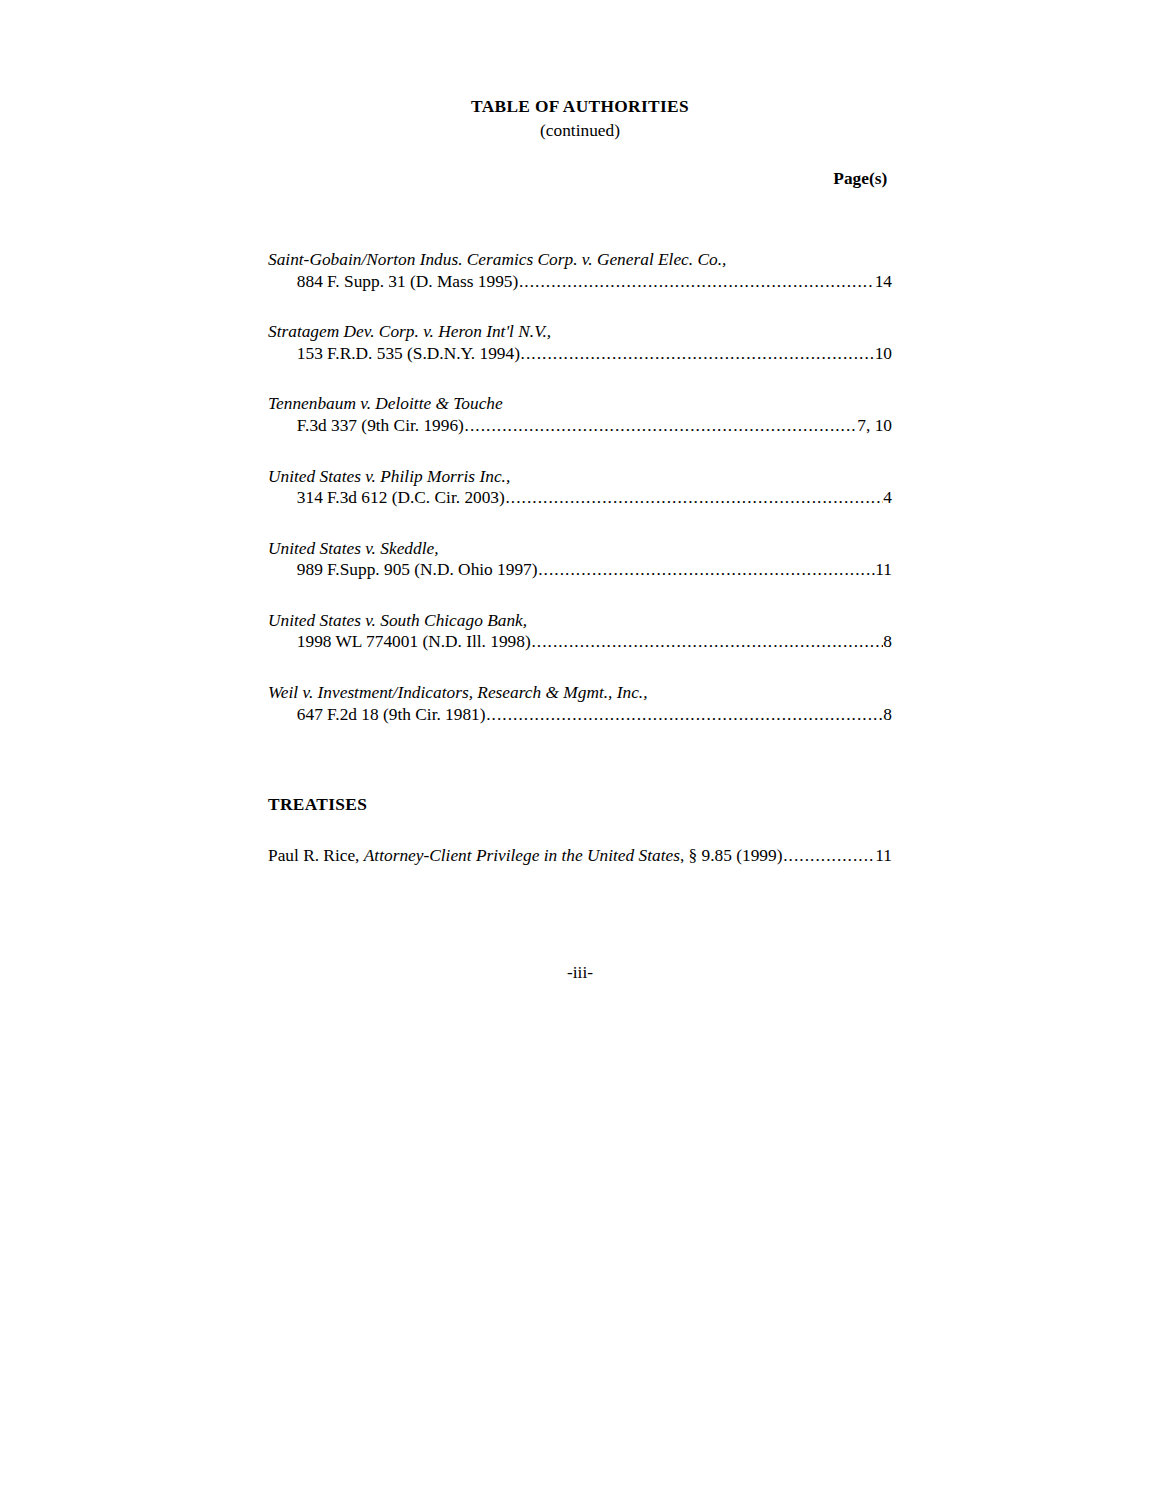TABLE OF AUTHORITIES
(continued)
Page(s)
Saint-Gobain/Norton Indus. Ceramics Corp. v. General Elec. Co.,
884 F. Supp. 31 (D. Mass 1995) ................................................................................................. 14
Stratagem Dev. Corp. v. Heron Int'l N.V.,
153 F.R.D. 535 (S.D.N.Y. 1994) ................................................................................................. 10
Tennenbaum v. Deloitte & Touche
F.3d 337 (9th Cir. 1996) ................................................................................................. 7, 10
United States v. Philip Morris Inc.,
314 F.3d 612 (D.C. Cir. 2003) ................................................................................................. 4
United States v. Skeddle,
989 F.Supp. 905 (N.D. Ohio 1997) ................................................................................................. 11
United States v. South Chicago Bank,
1998 WL 774001 (N.D. Ill. 1998) ................................................................................................. 8
Weil v. Investment/Indicators, Research & Mgmt., Inc.,
647 F.2d 18 (9th Cir. 1981) ................................................................................................. 8
TREATISES
Paul R. Rice, Attorney-Client Privilege in the United States, § 9.85 (1999) ................................................................................................. 11
-iii-